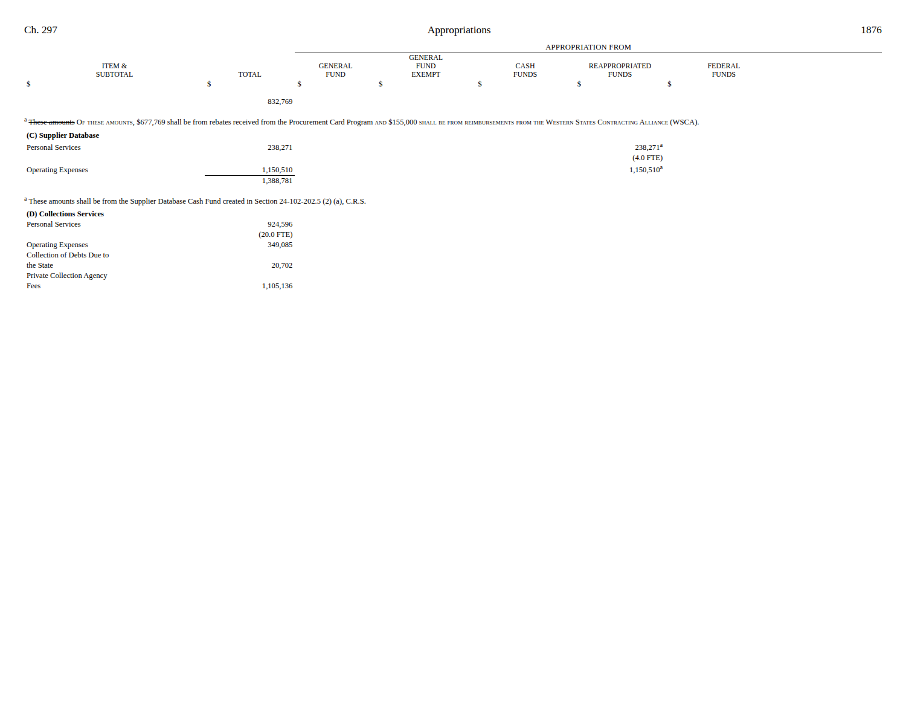Ch. 297
Appropriations
1876
| | | APPROPRIATION FROM |
| ITEM & SUBTOTAL | TOTAL | GENERAL FUND | GENERAL FUND EXEMPT | CASH FUNDS | REAPPROPRIATED FUNDS | FEDERAL FUNDS | |
| $ | $ | $ | $ | $ | $ | $ | |
| | 832,769 | | | | | | |
a These amounts Of these amounts, $677,769 shall be from rebates received from the Procurement Card Program and $155,000 shall be from reimbursements from the Western States Contracting Alliance (WSCA).
| (C) Supplier Database |
| Personal Services | 238,271 | | | | 238,271 a | | |
| | | | | | (4.0 FTE) | | |
| Operating Expenses | 1,150,510 | | | | 1,150,510 a | | |
| | 1,388,781 | | | | | | |
a These amounts shall be from the Supplier Database Cash Fund created in Section 24-102-202.5 (2) (a), C.R.S.
| (D) Collections Services |
| Personal Services | 924,596 | | | | | | |
| | (20.0 FTE) | | | | | | |
| Operating Expenses | 349,085 | | | | | | |
| Collection of Debts Due to | | | | | | | |
| the State | 20,702 | | | | | | |
| Private Collection Agency | | | | | | | |
| Fees | 1,105,136 | | | | | | |